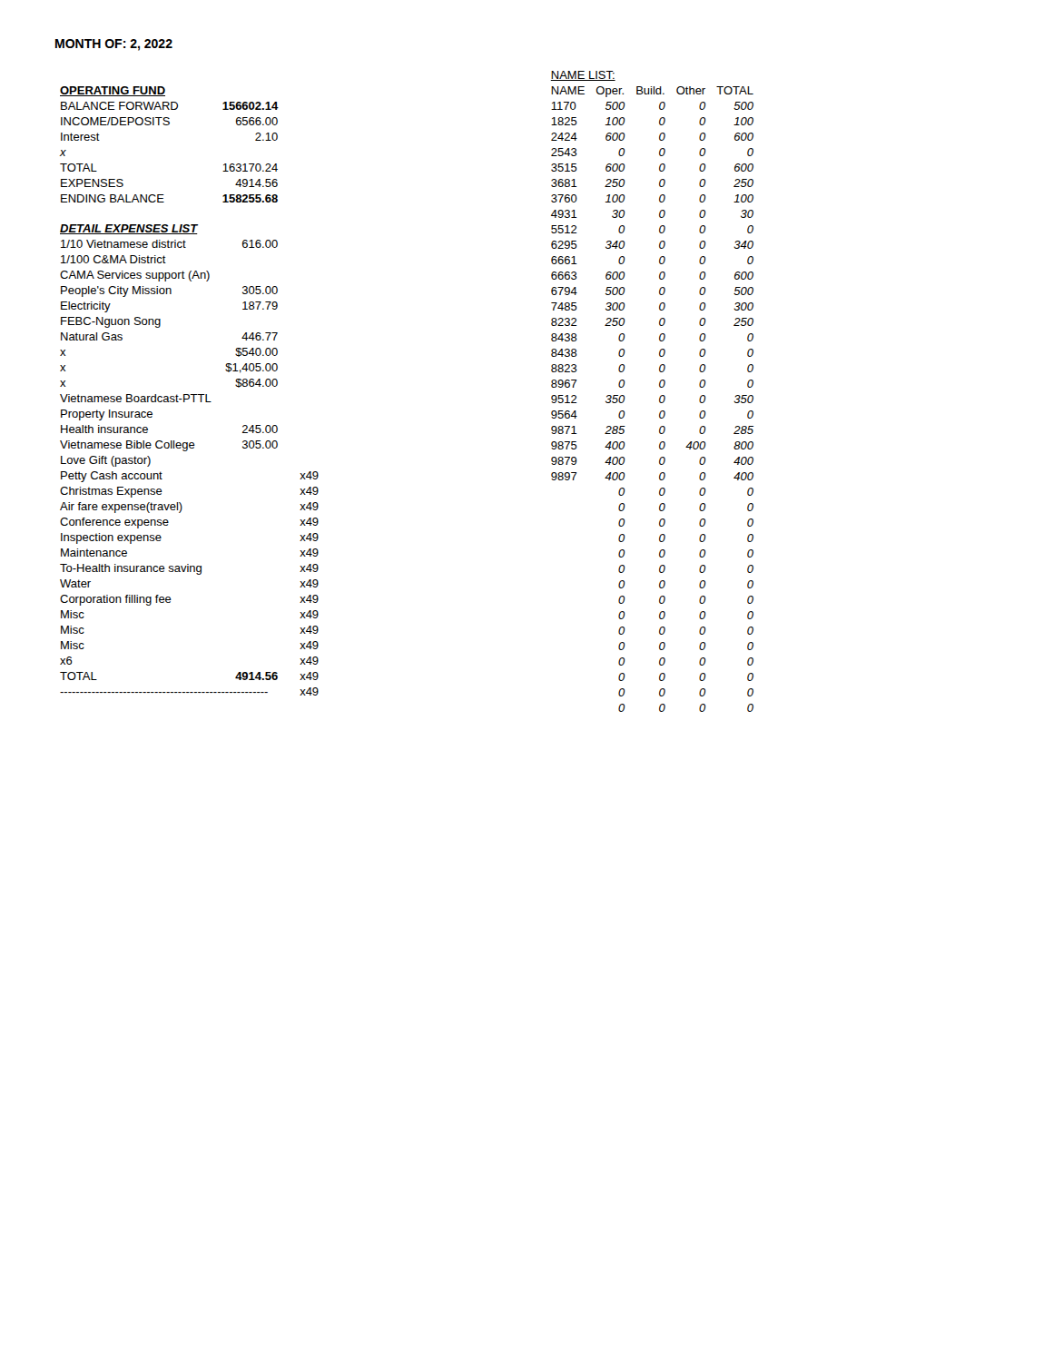MONTH OF: 2, 2022
| / OPERATING FUND / / / / BALANCE FORWARD / 156602.14 / / / INCOME/DEPOSITS / 6566.00 / / / Interest / 2.10 / / / x / / / / TOTAL / 163170.24 / / / EXPENSES / 4914.56 / / / ENDING BALANCE / 158255.68 / / / DETAIL EXPENSES LIST / / / / 1/10 Vietnamese district / 616.00 / / / 1/100 C&MA District / / / / CAMA Services support (An) / / / / People's City Mission / 305.00 / / / Electricity / 187.79 / / / FEBC-Nguon Song / / / / Natural Gas / 446.77 / / / x / $540.00 / / / x / $1,405.00 / / / x / $864.00 / / / Vietnamese Boardcast-PTTL / / / / Property Insurace / / / / Health insurance / 245.00 / / / Vietnamese Bible College / 305.00 / / / Love Gift (pastor) / / / / Petty Cash account / / x49 / / Christmas Expense / / x49 / / Air fare expense(travel) / / x49 / / Conference expense / / x49 / / Inspection expense / / x49 / / Maintenance / / x49 / / To-Health insurance saving / / x49 / / Water / / x49 / / Corporation filling fee / / x49 / / Misc / / x49 / / Misc / / x49 / / Misc / / x49 / / x6 / / x49 / / TOTAL / 4914.56 / x49 / / ----------------------------------------------------- / x49 / | / NAME LIST: / / NAME / Oper. / Build. / Other / TOTAL / / 1170 / 500 / 0 / 0 / 500 / / 1825 / 100 / 0 / 0 / 100 / / 2424 / 600 / 0 / 0 / 600 / / 2543 / 0 / 0 / 0 / 0 / / 3515 / 600 / 0 / 0 / 600 / / 3681 / 250 / 0 / 0 / 250 / / 3760 / 100 / 0 / 0 / 100 / / 4931 / 30 / 0 / 0 / 30 / / 5512 / 0 / 0 / 0 / 0 / / 6295 / 340 / 0 / 0 / 340 / / 6661 / 0 / 0 / 0 / 0 / / 6663 / 600 / 0 / 0 / 600 / / 6794 / 500 / 0 / 0 / 500 / / 7485 / 300 / 0 / 0 / 300 / / 8232 / 250 / 0 / 0 / 250 / / 8438 / 0 / 0 / 0 / 0 / / 8438 / 0 / 0 / 0 / 0 / / 8823 / 0 / 0 / 0 / 0 / / 8967 / 0 / 0 / 0 / 0 / / 9512 / 350 / 0 / 0 / 350 / / 9564 / 0 / 0 / 0 / 0 / / 9871 / 285 / 0 / 0 / 285 / / 9875 / 400 / 0 / 400 / 800 / / 9879 / 400 / 0 / 0 / 400 / / 9897 / 400 / 0 / 0 / 400 / / / 0 / 0 / 0 / 0 / / / 0 / 0 / 0 / 0 / / / 0 / 0 / 0 / 0 / / / 0 / 0 / 0 / 0 / / / 0 / 0 / 0 / 0 / / / 0 / 0 / 0 / 0 / / / 0 / 0 / 0 / 0 / / / 0 / 0 / 0 / 0 / / / 0 / 0 / 0 / 0 / / / 0 / 0 / 0 / 0 / / / 0 / 0 / 0 / 0 / / / 0 / 0 / 0 / 0 / / / 0 / 0 / 0 / 0 / / / 0 / 0 / 0 / 0 / / / 0 / 0 / 0 / 0 / |